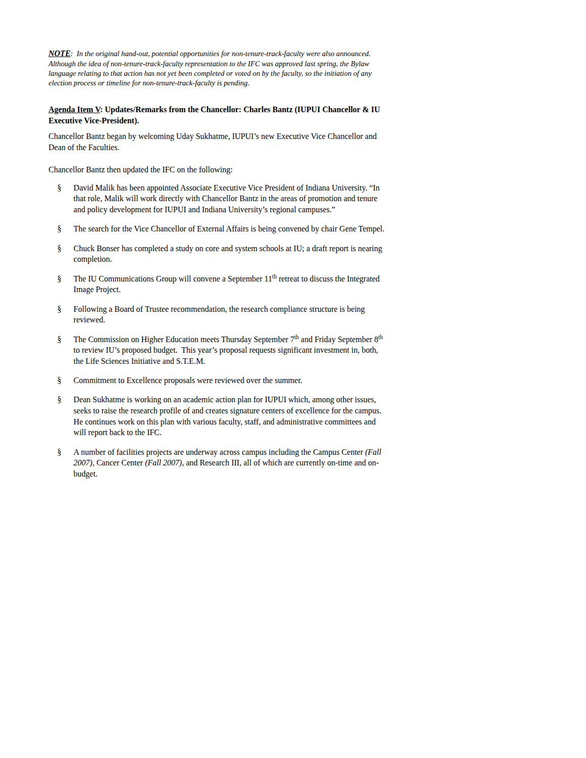NOTE: In the original hand-out, potential opportunities for non-tenure-track-faculty were also announced. Although the idea of non-tenure-track-faculty representation to the IFC was approved last spring, the Bylaw language relating to that action has not yet been completed or voted on by the faculty, so the initiation of any election process or timeline for non-tenure-track-faculty is pending.
Agenda Item V: Updates/Remarks from the Chancellor: Charles Bantz (IUPUI Chancellor & IU Executive Vice-President).
Chancellor Bantz began by welcoming Uday Sukhatme, IUPUI’s new Executive Vice Chancellor and Dean of the Faculties.
Chancellor Bantz then updated the IFC on the following:
David Malik has been appointed Associate Executive Vice President of Indiana University. “In that role, Malik will work directly with Chancellor Bantz in the areas of promotion and tenure and policy development for IUPUI and Indiana University’s regional campuses.”
The search for the Vice Chancellor of External Affairs is being convened by chair Gene Tempel.
Chuck Bonser has completed a study on core and system schools at IU; a draft report is nearing completion.
The IU Communications Group will convene a September 11th retreat to discuss the Integrated Image Project.
Following a Board of Trustee recommendation, the research compliance structure is being reviewed.
The Commission on Higher Education meets Thursday September 7th and Friday September 8th to review IU’s proposed budget. This year’s proposal requests significant investment in, both, the Life Sciences Initiative and S.T.E.M.
Commitment to Excellence proposals were reviewed over the summer.
Dean Sukhatme is working on an academic action plan for IUPUI which, among other issues, seeks to raise the research profile of and creates signature centers of excellence for the campus. He continues work on this plan with various faculty, staff, and administrative committees and will report back to the IFC.
A number of facilities projects are underway across campus including the Campus Center (Fall 2007), Cancer Center (Fall 2007), and Research III, all of which are currently on-time and on-budget.